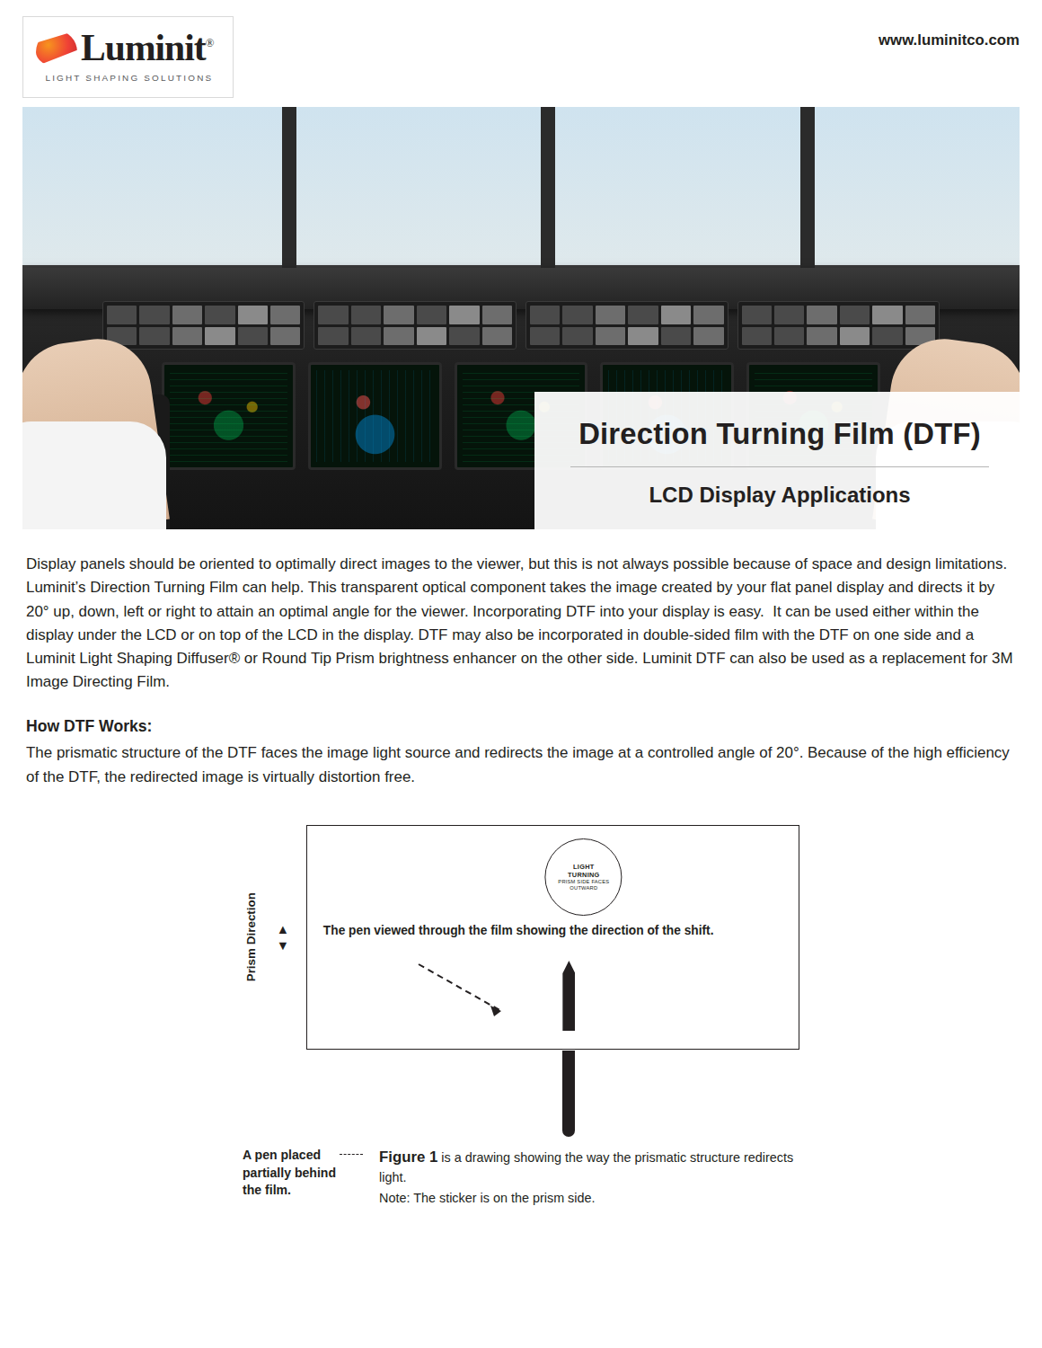Luminit®
Light Shaping Solutions
www.luminitco.com
Direction Turning Film (DTF)
LCD Display Applications
Display panels should be oriented to optimally direct images to the viewer, but this is not always possible because of space and design limitations. Luminit’s Direction Turning Film can help. This transparent optical component takes the image created by your flat panel display and directs it by 20° up, down, left or right to attain an optimal angle for the viewer. Incorporating DTF into your display is easy. It can be used either within the display under the LCD or on top of the LCD in the display. DTF may also be incorporated in double-sided film with the DTF on one side and a Luminit Light Shaping Diffuser® or Round Tip Prism brightness enhancer on the other side. Luminit DTF can also be used as a replacement for 3M Image Directing Film.
How DTF Works:
The prismatic structure of the DTF faces the image light source and redirects the image at a controlled angle of 20°. Because of the high efficiency of the DTF, the redirected image is virtually distortion free.
Prism Direction
▲
▼
LIGHT
TURNING PRISM SIDE FACES OUTWARD
The pen viewed through the film showing the direction of the shift.
A pen placed
partially behind
the film.
Figure 1 is a drawing showing the way the prismatic structure redirects light. Note: The sticker is on the prism side.